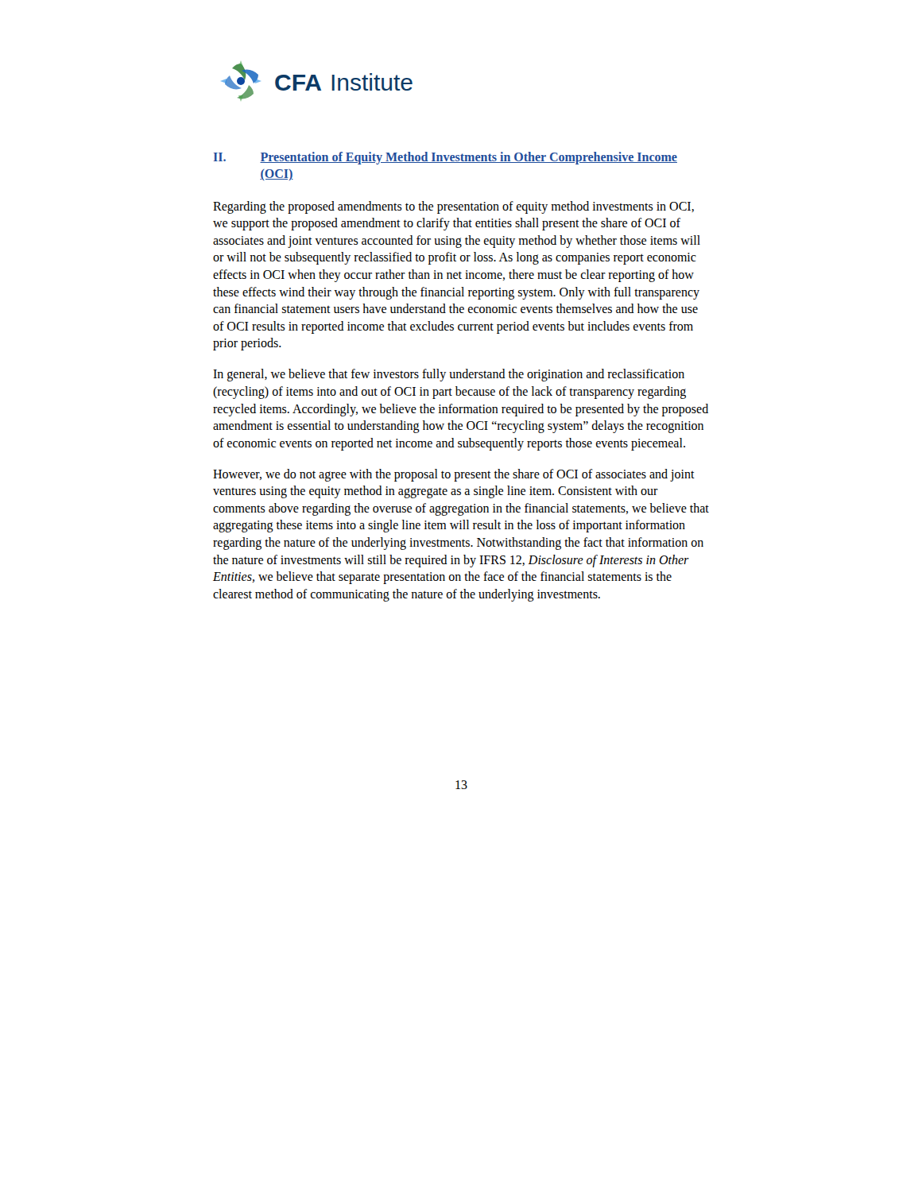CFA Institute
II. Presentation of Equity Method Investments in Other Comprehensive Income (OCI)
Regarding the proposed amendments to the presentation of equity method investments in OCI, we support the proposed amendment to clarify that entities shall present the share of OCI of associates and joint ventures accounted for using the equity method by whether those items will or will not be subsequently reclassified to profit or loss. As long as companies report economic effects in OCI when they occur rather than in net income, there must be clear reporting of how these effects wind their way through the financial reporting system. Only with full transparency can financial statement users have understand the economic events themselves and how the use of OCI results in reported income that excludes current period events but includes events from prior periods.
In general, we believe that few investors fully understand the origination and reclassification (recycling) of items into and out of OCI in part because of the lack of transparency regarding recycled items. Accordingly, we believe the information required to be presented by the proposed amendment is essential to understanding how the OCI “recycling system” delays the recognition of economic events on reported net income and subsequently reports those events piecemeal.
However, we do not agree with the proposal to present the share of OCI of associates and joint ventures using the equity method in aggregate as a single line item. Consistent with our comments above regarding the overuse of aggregation in the financial statements, we believe that aggregating these items into a single line item will result in the loss of important information regarding the nature of the underlying investments. Notwithstanding the fact that information on the nature of investments will still be required in by IFRS 12, Disclosure of Interests in Other Entities, we believe that separate presentation on the face of the financial statements is the clearest method of communicating the nature of the underlying investments.
13